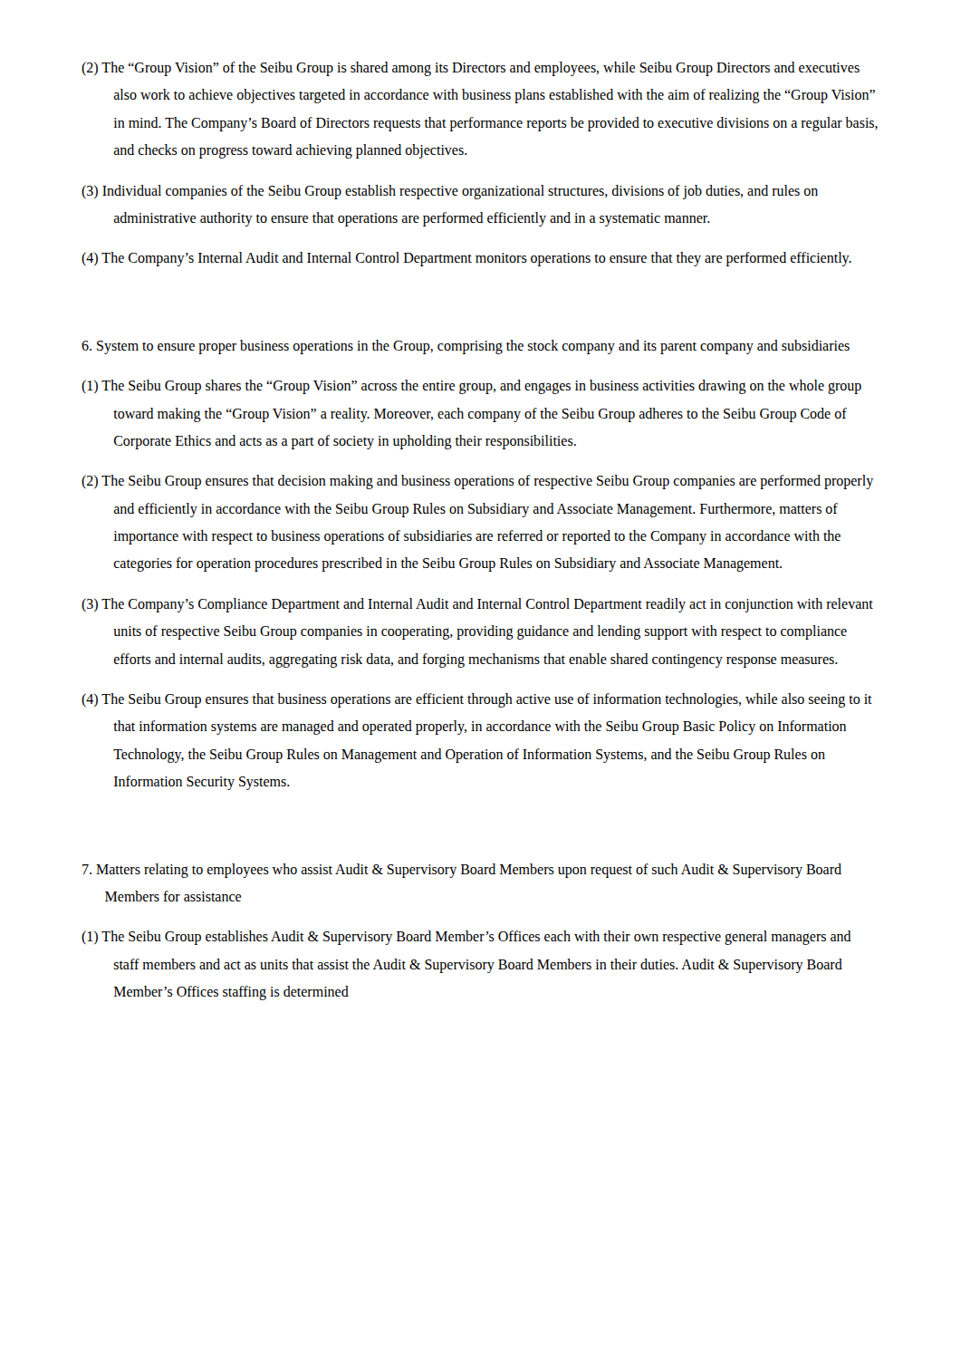(2) The “Group Vision” of the Seibu Group is shared among its Directors and employees, while Seibu Group Directors and executives also work to achieve objectives targeted in accordance with business plans established with the aim of realizing the “Group Vision” in mind. The Company’s Board of Directors requests that performance reports be provided to executive divisions on a regular basis, and checks on progress toward achieving planned objectives.
(3) Individual companies of the Seibu Group establish respective organizational structures, divisions of job duties, and rules on administrative authority to ensure that operations are performed efficiently and in a systematic manner.
(4) The Company’s Internal Audit and Internal Control Department monitors operations to ensure that they are performed efficiently.
6. System to ensure proper business operations in the Group, comprising the stock company and its parent company and subsidiaries
(1) The Seibu Group shares the “Group Vision” across the entire group, and engages in business activities drawing on the whole group toward making the “Group Vision” a reality. Moreover, each company of the Seibu Group adheres to the Seibu Group Code of Corporate Ethics and acts as a part of society in upholding their responsibilities.
(2) The Seibu Group ensures that decision making and business operations of respective Seibu Group companies are performed properly and efficiently in accordance with the Seibu Group Rules on Subsidiary and Associate Management. Furthermore, matters of importance with respect to business operations of subsidiaries are referred or reported to the Company in accordance with the categories for operation procedures prescribed in the Seibu Group Rules on Subsidiary and Associate Management.
(3) The Company’s Compliance Department and Internal Audit and Internal Control Department readily act in conjunction with relevant units of respective Seibu Group companies in cooperating, providing guidance and lending support with respect to compliance efforts and internal audits, aggregating risk data, and forging mechanisms that enable shared contingency response measures.
(4) The Seibu Group ensures that business operations are efficient through active use of information technologies, while also seeing to it that information systems are managed and operated properly, in accordance with the Seibu Group Basic Policy on Information Technology, the Seibu Group Rules on Management and Operation of Information Systems, and the Seibu Group Rules on Information Security Systems.
7. Matters relating to employees who assist Audit & Supervisory Board Members upon request of such Audit & Supervisory Board Members for assistance
(1) The Seibu Group establishes Audit & Supervisory Board Member’s Offices each with their own respective general managers and staff members and act as units that assist the Audit & Supervisory Board Members in their duties. Audit & Supervisory Board Member’s Offices staffing is determined